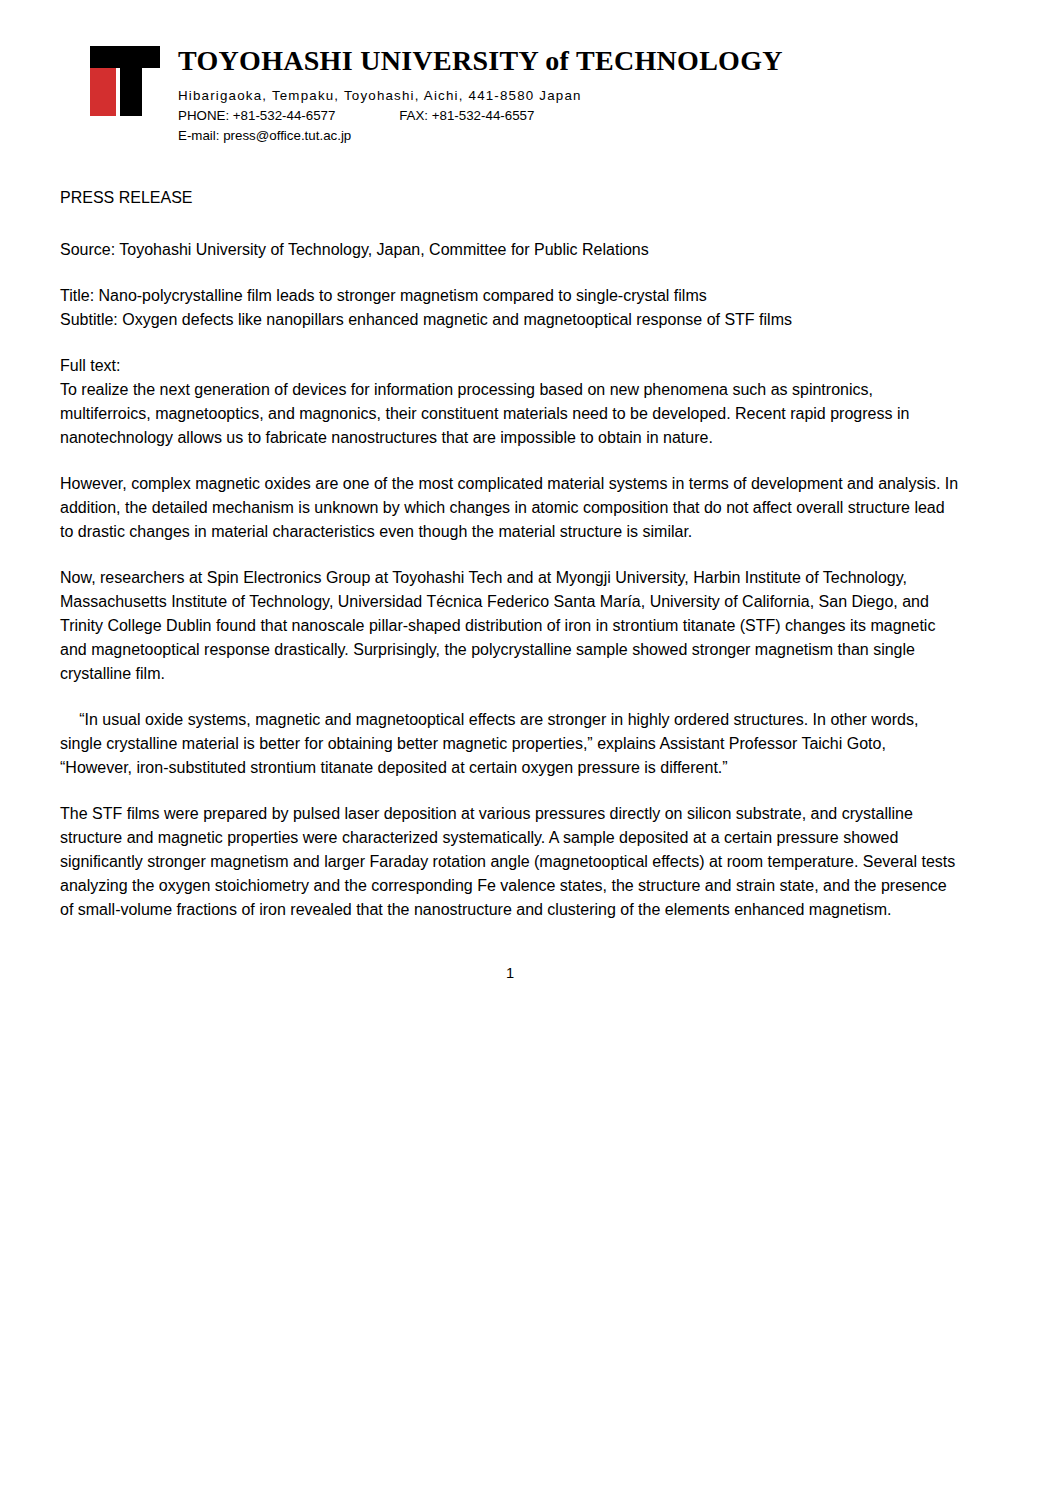TOYOHASHI UNIVERSITY of TECHNOLOGY
Hibarigaoka, Tempaku, Toyohashi, Aichi, 441-8580 Japan
PHONE: +81-532-44-6577 FAX: +81-532-44-6557
E-mail: press@office.tut.ac.jp
PRESS RELEASE
Source: Toyohashi University of Technology, Japan, Committee for Public Relations
Title: Nano-polycrystalline film leads to stronger magnetism compared to single-crystal films
Subtitle: Oxygen defects like nanopillars enhanced magnetic and magnetooptical response of STF films
Full text:
To realize the next generation of devices for information processing based on new phenomena such as spintronics, multiferroics, magnetooptics, and magnonics, their constituent materials need to be developed. Recent rapid progress in nanotechnology allows us to fabricate nanostructures that are impossible to obtain in nature.
However, complex magnetic oxides are one of the most complicated material systems in terms of development and analysis. In addition, the detailed mechanism is unknown by which changes in atomic composition that do not affect overall structure lead to drastic changes in material characteristics even though the material structure is similar.
Now, researchers at Spin Electronics Group at Toyohashi Tech and at Myongji University, Harbin Institute of Technology, Massachusetts Institute of Technology, Universidad Técnica Federico Santa María, University of California, San Diego, and Trinity College Dublin found that nanoscale pillar-shaped distribution of iron in strontium titanate (STF) changes its magnetic and magnetooptical response drastically. Surprisingly, the polycrystalline sample showed stronger magnetism than single crystalline film.
“In usual oxide systems, magnetic and magnetooptical effects are stronger in highly ordered structures. In other words, single crystalline material is better for obtaining better magnetic properties,” explains Assistant Professor Taichi Goto, “However, iron-substituted strontium titanate deposited at certain oxygen pressure is different.”
The STF films were prepared by pulsed laser deposition at various pressures directly on silicon substrate, and crystalline structure and magnetic properties were characterized systematically. A sample deposited at a certain pressure showed significantly stronger magnetism and larger Faraday rotation angle (magnetooptical effects) at room temperature. Several tests analyzing the oxygen stoichiometry and the corresponding Fe valence states, the structure and strain state, and the presence of small-volume fractions of iron revealed that the nanostructure and clustering of the elements enhanced magnetism.
1